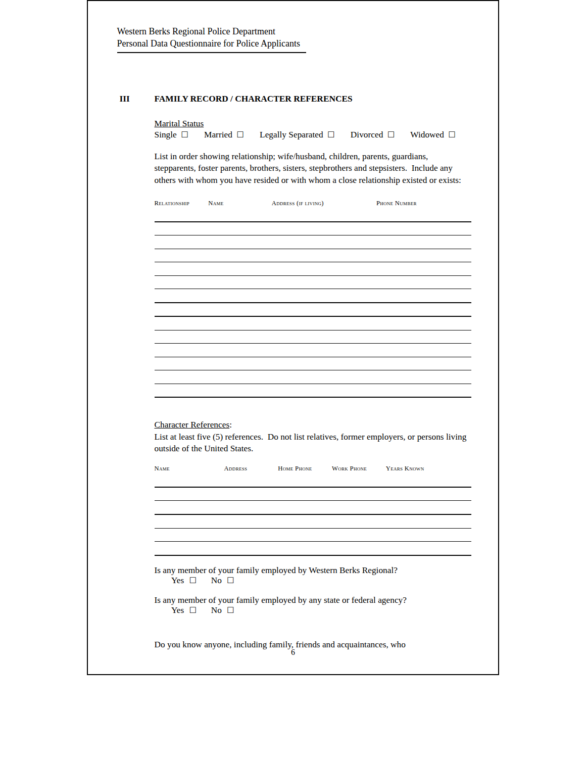Western Berks Regional Police Department
Personal Data Questionnaire for Police Applicants
IIIFAMILY RECORD / CHARACTER REFERENCES
Marital Status
Single ☐ Married ☐ Legally Separated ☐ Divorced ☐ Widowed ☐
List in order showing relationship; wife/husband, children, parents, guardians, stepparents, foster parents, brothers, sisters, stepbrothers and stepsisters. Include any others with whom you have resided or with whom a close relationship existed or exists:
| Relationship | Name | Address (if living) | Phone Number |
| --- | --- | --- | --- |
Character References:
List at least five (5) references. Do not list relatives, former employers, or persons living outside of the United States.
| Name | Address | Home Phone | Work Phone | Years Known |
| --- | --- | --- | --- | --- |
Is any member of your family employed by Western Berks Regional? Yes ☐No ☐
Is any member of your family employed by any state or federal agency? Yes ☐No ☐
Do you know anyone, including family, friends and acquaintances, who
6